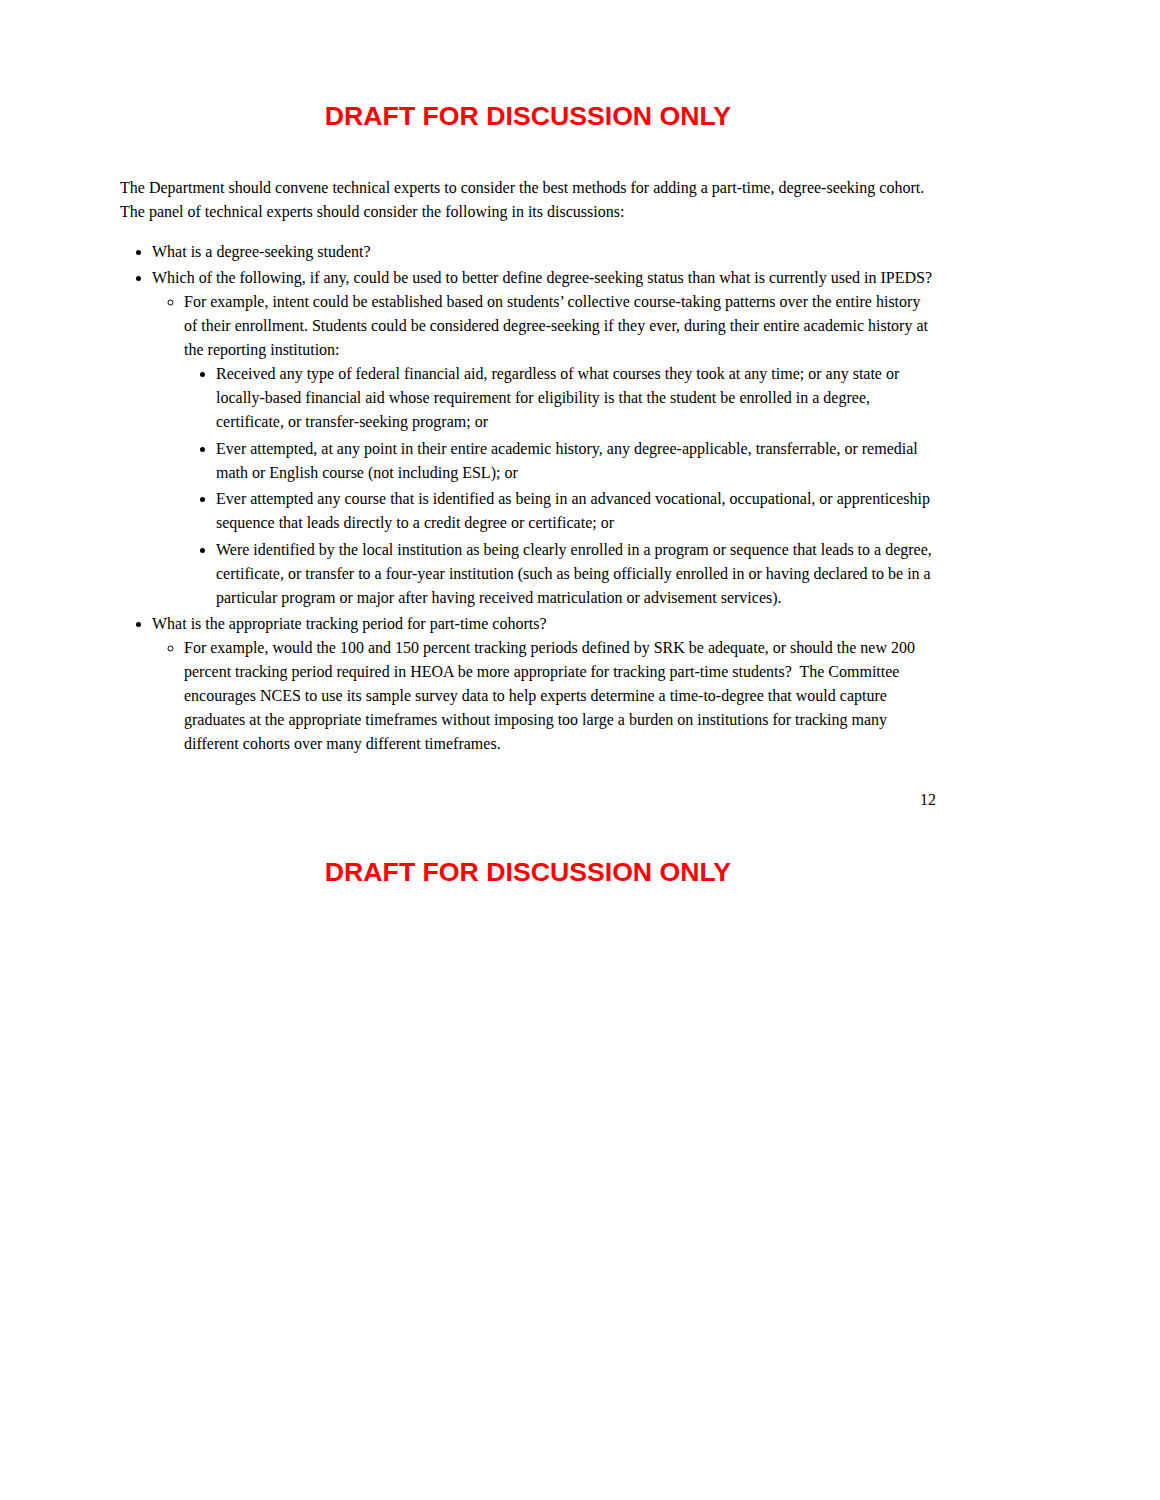DRAFT FOR DISCUSSION ONLY
The Department should convene technical experts to consider the best methods for adding a part-time, degree-seeking cohort. The panel of technical experts should consider the following in its discussions:
What is a degree-seeking student?
Which of the following, if any, could be used to better define degree-seeking status than what is currently used in IPEDS?
For example, intent could be established based on students’ collective course-taking patterns over the entire history of their enrollment. Students could be considered degree-seeking if they ever, during their entire academic history at the reporting institution:
Received any type of federal financial aid, regardless of what courses they took at any time; or any state or locally-based financial aid whose requirement for eligibility is that the student be enrolled in a degree, certificate, or transfer-seeking program; or
Ever attempted, at any point in their entire academic history, any degree-applicable, transferrable, or remedial math or English course (not including ESL); or
Ever attempted any course that is identified as being in an advanced vocational, occupational, or apprenticeship sequence that leads directly to a credit degree or certificate; or
Were identified by the local institution as being clearly enrolled in a program or sequence that leads to a degree, certificate, or transfer to a four-year institution (such as being officially enrolled in or having declared to be in a particular program or major after having received matriculation or advisement services).
What is the appropriate tracking period for part-time cohorts?
For example, would the 100 and 150 percent tracking periods defined by SRK be adequate, or should the new 200 percent tracking period required in HEOA be more appropriate for tracking part-time students? The Committee encourages NCES to use its sample survey data to help experts determine a time-to-degree that would capture graduates at the appropriate timeframes without imposing too large a burden on institutions for tracking many different cohorts over many different timeframes.
12
DRAFT FOR DISCUSSION ONLY